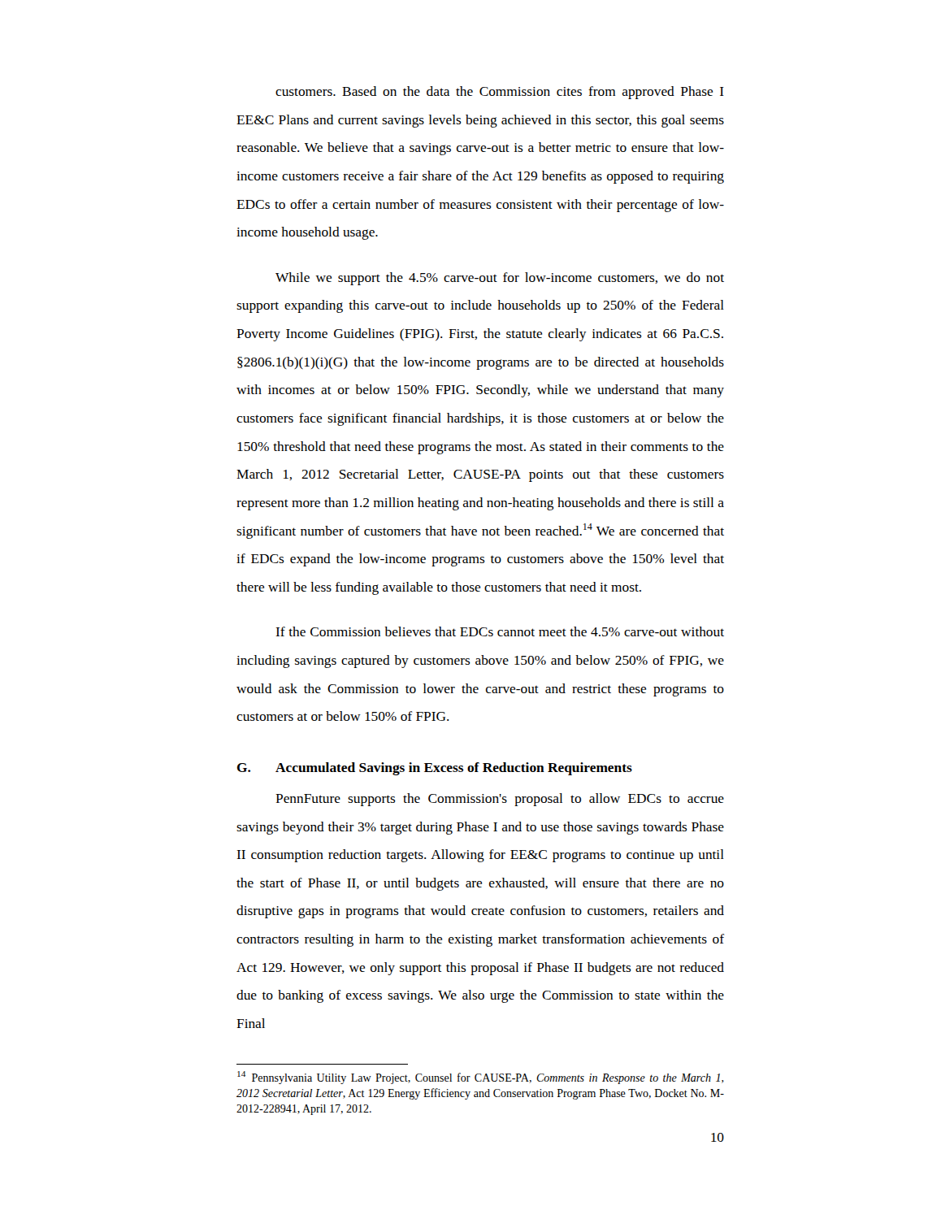customers. Based on the data the Commission cites from approved Phase I EE&C Plans and current savings levels being achieved in this sector, this goal seems reasonable. We believe that a savings carve-out is a better metric to ensure that low-income customers receive a fair share of the Act 129 benefits as opposed to requiring EDCs to offer a certain number of measures consistent with their percentage of low-income household usage.
While we support the 4.5% carve-out for low-income customers, we do not support expanding this carve-out to include households up to 250% of the Federal Poverty Income Guidelines (FPIG). First, the statute clearly indicates at 66 Pa.C.S. §2806.1(b)(1)(i)(G) that the low-income programs are to be directed at households with incomes at or below 150% FPIG. Secondly, while we understand that many customers face significant financial hardships, it is those customers at or below the 150% threshold that need these programs the most. As stated in their comments to the March 1, 2012 Secretarial Letter, CAUSE-PA points out that these customers represent more than 1.2 million heating and non-heating households and there is still a significant number of customers that have not been reached.14 We are concerned that if EDCs expand the low-income programs to customers above the 150% level that there will be less funding available to those customers that need it most.
If the Commission believes that EDCs cannot meet the 4.5% carve-out without including savings captured by customers above 150% and below 250% of FPIG, we would ask the Commission to lower the carve-out and restrict these programs to customers at or below 150% of FPIG.
G. Accumulated Savings in Excess of Reduction Requirements
PennFuture supports the Commission's proposal to allow EDCs to accrue savings beyond their 3% target during Phase I and to use those savings towards Phase II consumption reduction targets. Allowing for EE&C programs to continue up until the start of Phase II, or until budgets are exhausted, will ensure that there are no disruptive gaps in programs that would create confusion to customers, retailers and contractors resulting in harm to the existing market transformation achievements of Act 129. However, we only support this proposal if Phase II budgets are not reduced due to banking of excess savings. We also urge the Commission to state within the Final
14 Pennsylvania Utility Law Project, Counsel for CAUSE-PA, Comments in Response to the March 1, 2012 Secretarial Letter, Act 129 Energy Efficiency and Conservation Program Phase Two, Docket No. M-2012-228941, April 17, 2012.
10